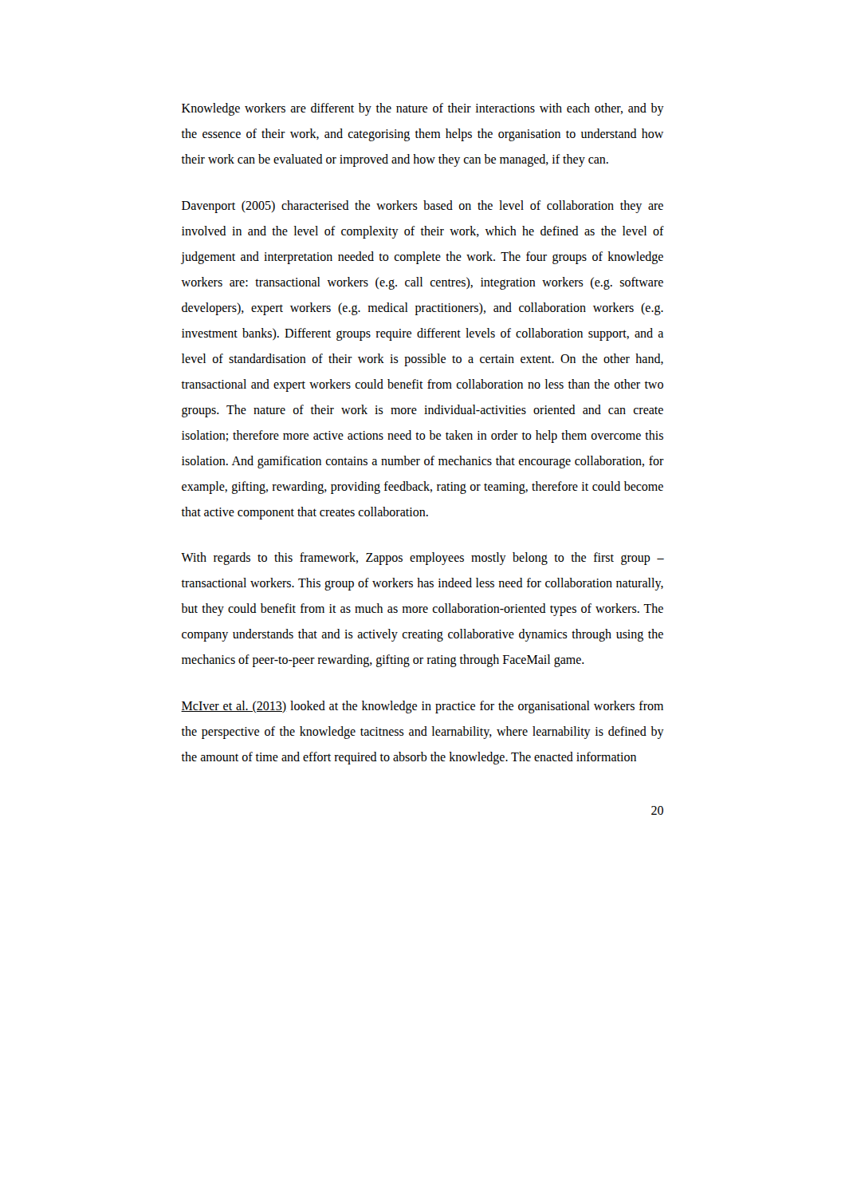Knowledge workers are different by the nature of their interactions with each other, and by the essence of their work, and categorising them helps the organisation to understand how their work can be evaluated or improved and how they can be managed, if they can.
Davenport (2005) characterised the workers based on the level of collaboration they are involved in and the level of complexity of their work, which he defined as the level of judgement and interpretation needed to complete the work. The four groups of knowledge workers are: transactional workers (e.g. call centres), integration workers (e.g. software developers), expert workers (e.g. medical practitioners), and collaboration workers (e.g. investment banks). Different groups require different levels of collaboration support, and a level of standardisation of their work is possible to a certain extent. On the other hand, transactional and expert workers could benefit from collaboration no less than the other two groups. The nature of their work is more individual-activities oriented and can create isolation; therefore more active actions need to be taken in order to help them overcome this isolation. And gamification contains a number of mechanics that encourage collaboration, for example, gifting, rewarding, providing feedback, rating or teaming, therefore it could become that active component that creates collaboration.
With regards to this framework, Zappos employees mostly belong to the first group – transactional workers. This group of workers has indeed less need for collaboration naturally, but they could benefit from it as much as more collaboration-oriented types of workers. The company understands that and is actively creating collaborative dynamics through using the mechanics of peer-to-peer rewarding, gifting or rating through FaceMail game.
McIver et al. (2013) looked at the knowledge in practice for the organisational workers from the perspective of the knowledge tacitness and learnability, where learnability is defined by the amount of time and effort required to absorb the knowledge. The enacted information
20